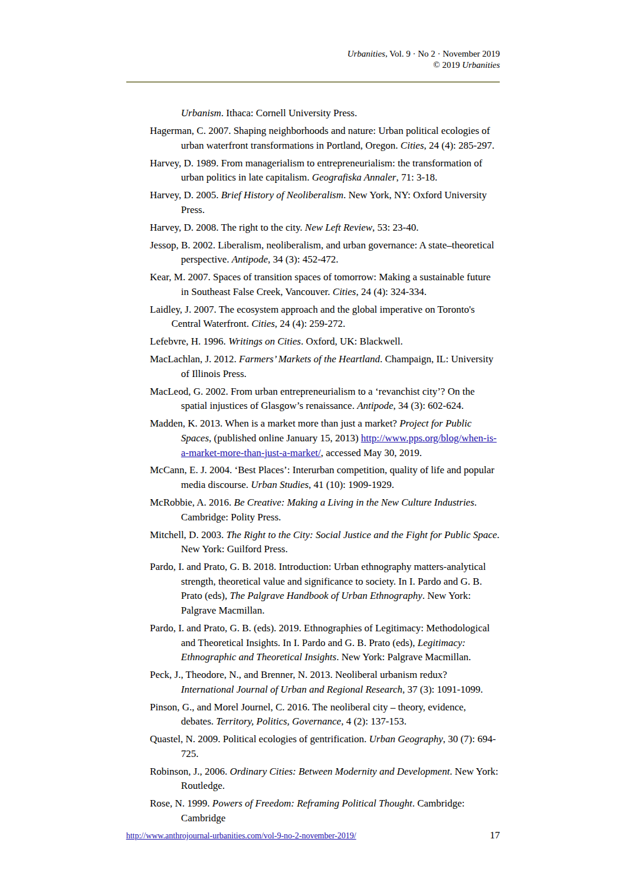Urbanities, Vol. 9 · No 2 · November 2019
© 2019 Urbanities
Urbanism. Ithaca: Cornell University Press.
Hagerman, C. 2007. Shaping neighborhoods and nature: Urban political ecologies of urban waterfront transformations in Portland, Oregon. Cities, 24 (4): 285-297.
Harvey, D. 1989. From managerialism to entrepreneurialism: the transformation of urban politics in late capitalism. Geografiska Annaler, 71: 3-18.
Harvey, D. 2005. Brief History of Neoliberalism. New York, NY: Oxford University Press.
Harvey, D. 2008. The right to the city. New Left Review, 53: 23-40.
Jessop, B. 2002. Liberalism, neoliberalism, and urban governance: A state–theoretical perspective. Antipode, 34 (3): 452-472.
Kear, M. 2007. Spaces of transition spaces of tomorrow: Making a sustainable future in Southeast False Creek, Vancouver. Cities, 24 (4): 324-334.
Laidley, J. 2007. The ecosystem approach and the global imperative on Toronto's Central Waterfront. Cities, 24 (4): 259-272.
Lefebvre, H. 1996. Writings on Cities. Oxford, UK: Blackwell.
MacLachlan, J. 2012. Farmers’ Markets of the Heartland. Champaign, IL: University of Illinois Press.
MacLeod, G. 2002. From urban entrepreneurialism to a ‘revanchist city’? On the spatial injustices of Glasgow’s renaissance. Antipode, 34 (3): 602-624.
Madden, K. 2013. When is a market more than just a market? Project for Public Spaces, (published online January 15, 2013) http://www.pps.org/blog/when-is-a-market-more-than-just-a-market/, accessed May 30, 2019.
McCann, E. J. 2004. ‘Best Places’: Interurban competition, quality of life and popular media discourse. Urban Studies, 41 (10): 1909-1929.
McRobbie, A. 2016. Be Creative: Making a Living in the New Culture Industries. Cambridge: Polity Press.
Mitchell, D. 2003. The Right to the City: Social Justice and the Fight for Public Space. New York: Guilford Press.
Pardo, I. and Prato, G. B. 2018. Introduction: Urban ethnography matters-analytical strength, theoretical value and significance to society. In I. Pardo and G. B. Prato (eds), The Palgrave Handbook of Urban Ethnography. New York: Palgrave Macmillan.
Pardo, I. and Prato, G. B. (eds). 2019. Ethnographies of Legitimacy: Methodological and Theoretical Insights. In I. Pardo and G. B. Prato (eds), Legitimacy: Ethnographic and Theoretical Insights. New York: Palgrave Macmillan.
Peck, J., Theodore, N., and Brenner, N. 2013. Neoliberal urbanism redux? International Journal of Urban and Regional Research, 37 (3): 1091-1099.
Pinson, G., and Morel Journel, C. 2016. The neoliberal city – theory, evidence, debates. Territory, Politics, Governance, 4 (2): 137-153.
Quastel, N. 2009. Political ecologies of gentrification. Urban Geography, 30 (7): 694-725.
Robinson, J., 2006. Ordinary Cities: Between Modernity and Development. New York: Routledge.
Rose, N. 1999. Powers of Freedom: Reframing Political Thought. Cambridge: Cambridge
http://www.anthrojournal-urbanities.com/vol-9-no-2-november-2019/ 17